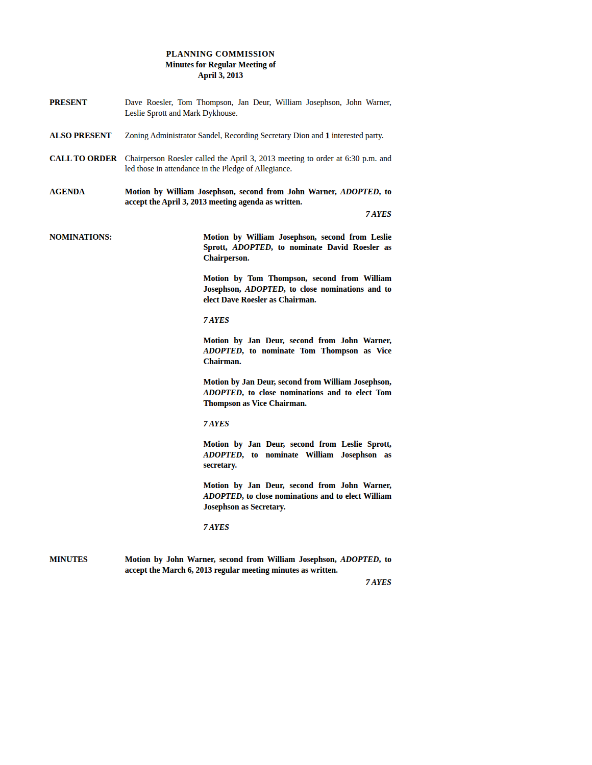PLANNING COMMISSION
Minutes for Regular Meeting of
April 3, 2013
| PRESENT | Dave Roesler, Tom Thompson, Jan Deur, William Josephson, John Warner, Leslie Sprott and Mark Dykhouse. |
| ALSO PRESENT | Zoning Administrator Sandel, Recording Secretary Dion and 1 interested party. |
| CALL TO ORDER | Chairperson Roesler called the April 3, 2013 meeting to order at 6:30 p.m. and led those in attendance in the Pledge of Allegiance. |
| AGENDA | Motion by William Josephson, second from John Warner, ADOPTED , to accept the April 3, 2013 meeting agenda as written. 7 AYES |
| NOMINATIONS: | Motion by William Josephson, second from Leslie Sprott, ADOPTED , to nominate David Roesler as Chairperson. Motion by Tom Thompson, second from William Josephson, ADOPTED , to close nominations and to elect Dave Roesler as Chairman. 7 AYES Motion by Jan Deur, second from John Warner, ADOPTED , to nominate Tom Thompson as Vice Chairman. Motion by Jan Deur, second from William Josephson, ADOPTED , to close nominations and to elect Tom Thompson as Vice Chairman. 7 AYES Motion by Jan Deur, second from Leslie Sprott, ADOPTED , to nominate William Josephson as secretary. Motion by Jan Deur, second from John Warner, ADOPTED , to close nominations and to elect William Josephson as Secretary. 7 AYES |
| MINUTES | Motion by John Warner, second from William Josephson, ADOPTED , to accept the March 6, 2013 regular meeting minutes as written. 7 AYES |